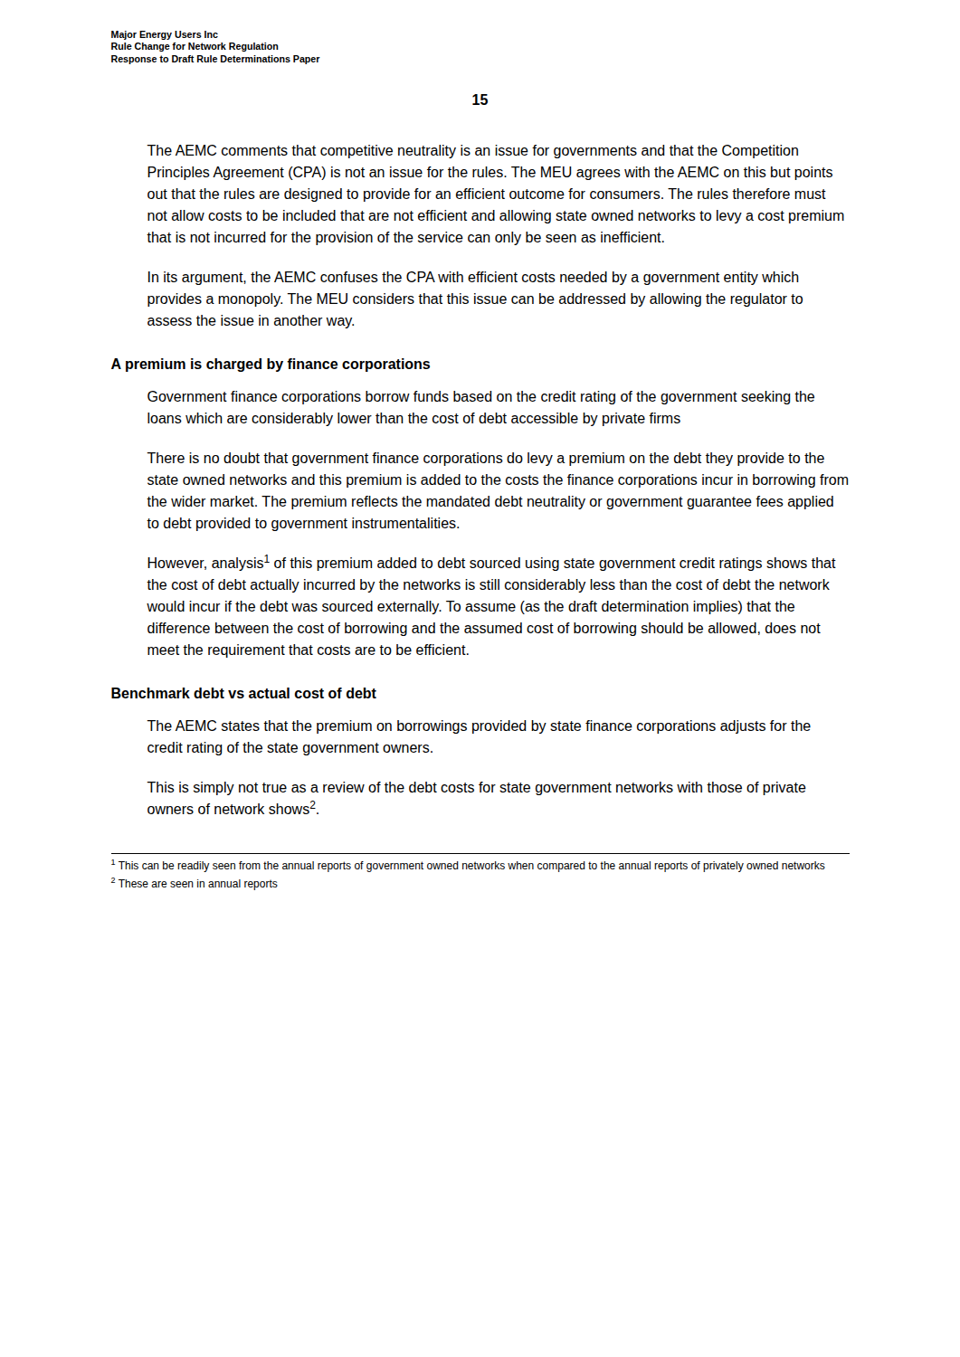Major Energy Users Inc
Rule Change for Network Regulation
Response to Draft Rule Determinations Paper
15
The AEMC comments that competitive neutrality is an issue for governments and that the Competition Principles Agreement (CPA) is not an issue for the rules. The MEU agrees with the AEMC on this but points out that the rules are designed to provide for an efficient outcome for consumers. The rules therefore must not allow costs to be included that are not efficient and allowing state owned networks to levy a cost premium that is not incurred for the provision of the service can only be seen as inefficient.
In its argument, the AEMC confuses the CPA with efficient costs needed by a government entity which provides a monopoly. The MEU considers that this issue can be addressed by allowing the regulator to assess the issue in another way.
A premium is charged by finance corporations
Government finance corporations borrow funds based on the credit rating of the government seeking the loans which are considerably lower than the cost of debt accessible by private firms
There is no doubt that government finance corporations do levy a premium on the debt they provide to the state owned networks and this premium is added to the costs the finance corporations incur in borrowing from the wider market. The premium reflects the mandated debt neutrality or government guarantee fees applied to debt provided to government instrumentalities.
However, analysis1 of this premium added to debt sourced using state government credit ratings shows that the cost of debt actually incurred by the networks is still considerably less than the cost of debt the network would incur if the debt was sourced externally. To assume (as the draft determination implies) that the difference between the cost of borrowing and the assumed cost of borrowing should be allowed, does not meet the requirement that costs are to be efficient.
Benchmark debt vs actual cost of debt
The AEMC states that the premium on borrowings provided by state finance corporations adjusts for the credit rating of the state government owners.
This is simply not true as a review of the debt costs for state government networks with those of private owners of network shows2.
1 This can be readily seen from the annual reports of government owned networks when compared to the annual reports of privately owned networks
2 These are seen in annual reports